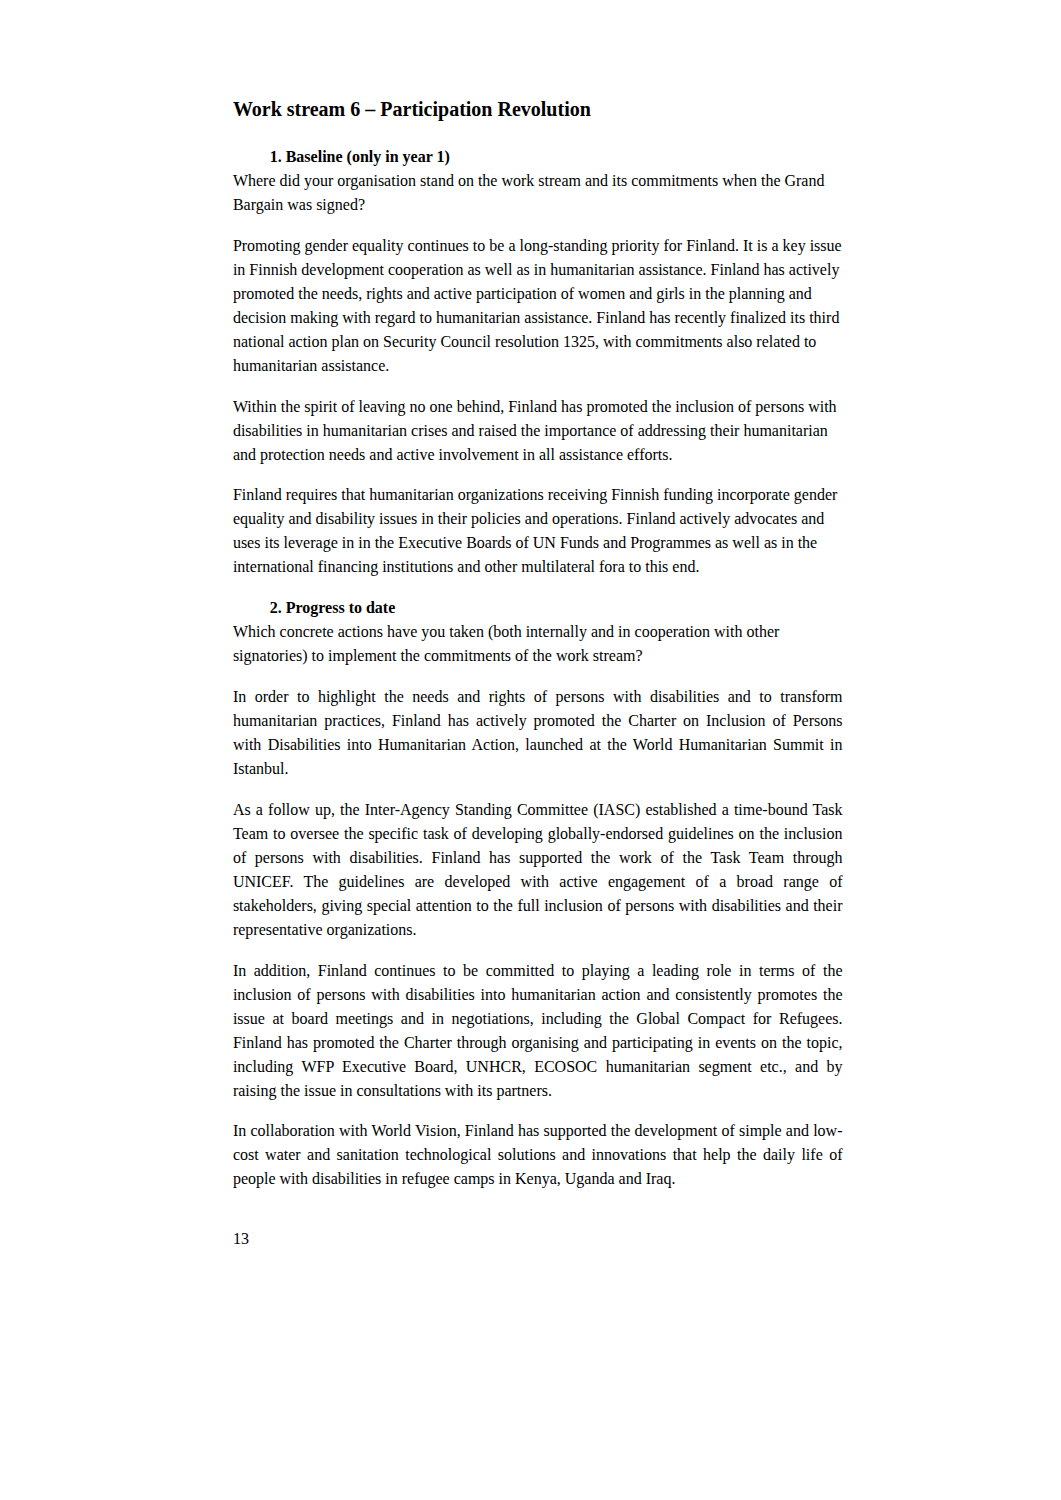Work stream 6 – Participation Revolution
Baseline (only in year 1)
Where did your organisation stand on the work stream and its commitments when the Grand Bargain was signed?
Promoting gender equality continues to be a long-standing priority for Finland. It is a key issue in Finnish development cooperation as well as in humanitarian assistance. Finland has actively promoted the needs, rights and active participation of women and girls in the planning and decision making with regard to humanitarian assistance. Finland has recently finalized its third national action plan on Security Council resolution 1325, with commitments also related to humanitarian assistance.
Within the spirit of leaving no one behind, Finland has promoted the inclusion of persons with disabilities in humanitarian crises and raised the importance of addressing their humanitarian and protection needs and active involvement in all assistance efforts.
Finland requires that humanitarian organizations receiving Finnish funding incorporate gender equality and disability issues in their policies and operations. Finland actively advocates and uses its leverage in in the Executive Boards of UN Funds and Programmes as well as in the international financing institutions and other multilateral fora to this end.
Progress to date
Which concrete actions have you taken (both internally and in cooperation with other signatories) to implement the commitments of the work stream?
In order to highlight the needs and rights of persons with disabilities and to transform humanitarian practices, Finland has actively promoted the Charter on Inclusion of Persons with Disabilities into Humanitarian Action, launched at the World Humanitarian Summit in Istanbul.
As a follow up, the Inter-Agency Standing Committee (IASC) established a time-bound Task Team to oversee the specific task of developing globally-endorsed guidelines on the inclusion of persons with disabilities. Finland has supported the work of the Task Team through UNICEF. The guidelines are developed with active engagement of a broad range of stakeholders, giving special attention to the full inclusion of persons with disabilities and their representative organizations.
In addition, Finland continues to be committed to playing a leading role in terms of the inclusion of persons with disabilities into humanitarian action and consistently promotes the issue at board meetings and in negotiations, including the Global Compact for Refugees. Finland has promoted the Charter through organising and participating in events on the topic, including WFP Executive Board, UNHCR, ECOSOC humanitarian segment etc., and by raising the issue in consultations with its partners.
In collaboration with World Vision, Finland has supported the development of simple and low-cost water and sanitation technological solutions and innovations that help the daily life of people with disabilities in refugee camps in Kenya, Uganda and Iraq.
13